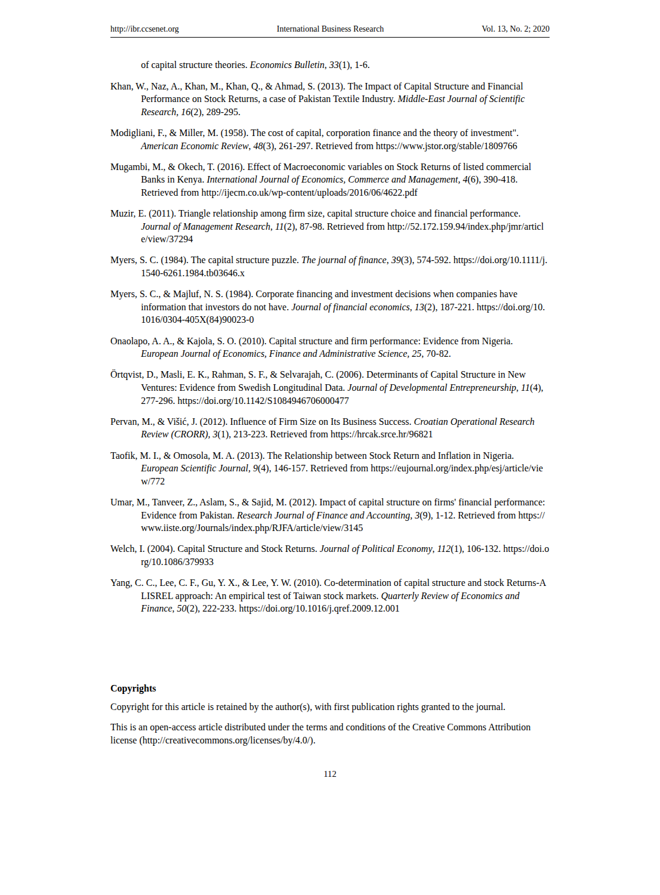http://ibr.ccsenet.org International Business Research Vol. 13, No. 2; 2020
of capital structure theories. Economics Bulletin, 33(1), 1-6.
Khan, W., Naz, A., Khan, M., Khan, Q., & Ahmad, S. (2013). The Impact of Capital Structure and Financial Performance on Stock Returns, a case of Pakistan Textile Industry. Middle-East Journal of Scientific Research, 16(2), 289-295.
Modigliani, F., & Miller, M. (1958). The cost of capital, corporation finance and the theory of investment". American Economic Review, 48(3), 261-297. Retrieved from https://www.jstor.org/stable/1809766
Mugambi, M., & Okech, T. (2016). Effect of Macroeconomic variables on Stock Returns of listed commercial Banks in Kenya. International Journal of Economics, Commerce and Management, 4(6), 390-418. Retrieved from http://ijecm.co.uk/wp-content/uploads/2016/06/4622.pdf
Muzir, E. (2011). Triangle relationship among firm size, capital structure choice and financial performance. Journal of Management Research, 11(2), 87-98. Retrieved from http://52.172.159.94/index.php/jmr/article/view/37294
Myers, S. C. (1984). The capital structure puzzle. The journal of finance, 39(3), 574-592. https://doi.org/10.1111/j.1540-6261.1984.tb03646.x
Myers, S. C., & Majluf, N. S. (1984). Corporate financing and investment decisions when companies have information that investors do not have. Journal of financial economics, 13(2), 187-221. https://doi.org/10.1016/0304-405X(84)90023-0
Onaolapo, A. A., & Kajola, S. O. (2010). Capital structure and firm performance: Evidence from Nigeria. European Journal of Economics, Finance and Administrative Science, 25, 70-82.
Örtqvist, D., Masli, E. K., Rahman, S. F., & Selvarajah, C. (2006). Determinants of Capital Structure in New Ventures: Evidence from Swedish Longitudinal Data. Journal of Developmental Entrepreneurship, 11(4), 277-296. https://doi.org/10.1142/S1084946706000477
Pervan, M., & Višić, J. (2012). Influence of Firm Size on Its Business Success. Croatian Operational Research Review (CRORR), 3(1), 213-223. Retrieved from https://hrcak.srce.hr/96821
Taofik, M. I., & Omosola, M. A. (2013). The Relationship between Stock Return and Inflation in Nigeria. European Scientific Journal, 9(4), 146-157. Retrieved from https://eujournal.org/index.php/esj/article/view/772
Umar, M., Tanveer, Z., Aslam, S., & Sajid, M. (2012). Impact of capital structure on firms' financial performance: Evidence from Pakistan. Research Journal of Finance and Accounting, 3(9), 1-12. Retrieved from https://www.iiste.org/Journals/index.php/RJFA/article/view/3145
Welch, I. (2004). Capital Structure and Stock Returns. Journal of Political Economy, 112(1), 106-132. https://doi.org/10.1086/379933
Yang, C. C., Lee, C. F., Gu, Y. X., & Lee, Y. W. (2010). Co-determination of capital structure and stock Returns-A LISREL approach: An empirical test of Taiwan stock markets. Quarterly Review of Economics and Finance, 50(2), 222-233. https://doi.org/10.1016/j.qref.2009.12.001
Copyrights
Copyright for this article is retained by the author(s), with first publication rights granted to the journal.
This is an open-access article distributed under the terms and conditions of the Creative Commons Attribution license (http://creativecommons.org/licenses/by/4.0/).
112